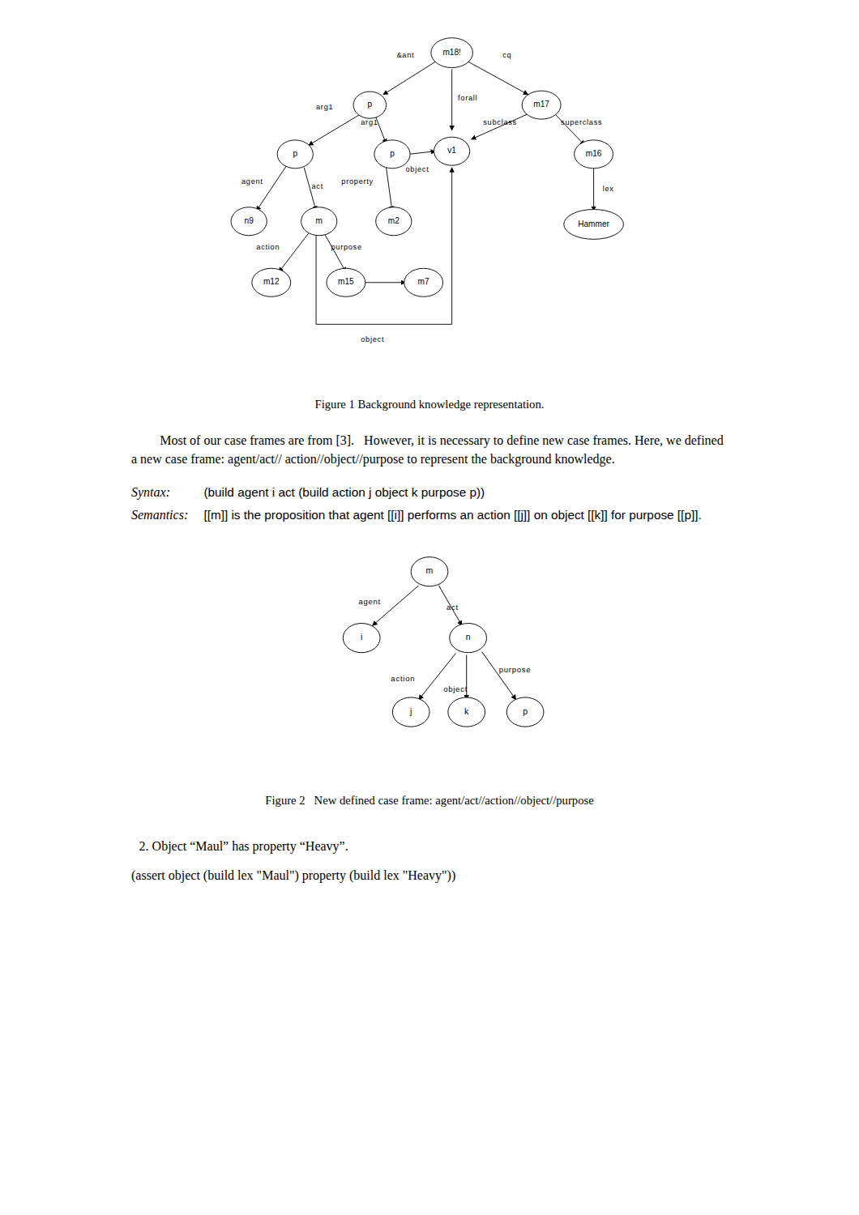m18! p m17 p p v1 m16 n9 m m2 Hammer m12 m15 m7 &ant cq forall arg1 arg1 agent act property object action purpose subclass superclass lex object
Figure 1 Background knowledge representation.
Most of our case frames are from [3]. However, it is necessary to define new case frames. Here, we defined a new case frame: agent/act// action//object//purpose to represent the background knowledge.
| Syntax: | (build agent i act (build action j object k purpose p)) |
| Semantics: | [[m]] is the proposition that agent [[i]] performs an action [[j]] on object [[k]] for purpose [[p]]. |
m i n j k p agent act action object purpose
Figure 2 New defined case frame: agent/act//action//object//purpose
Object “Maul” has property “Heavy”.
(assert object (build lex "Maul") property (build lex "Heavy"))